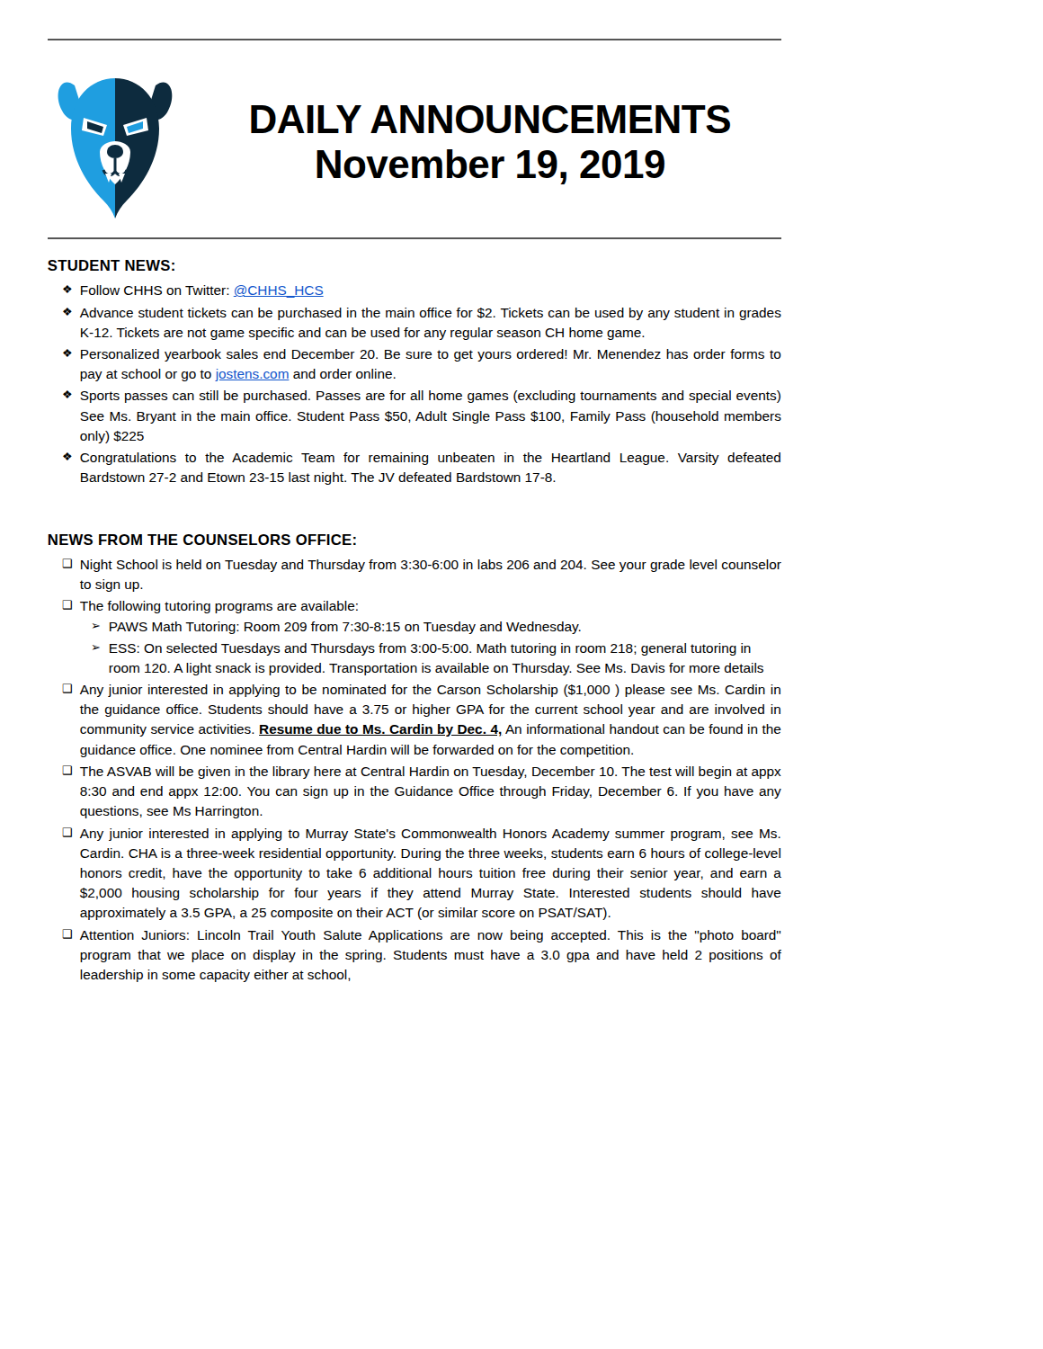Bear mascot logo
DAILY ANNOUNCEMENTS
November 19, 2019
STUDENT NEWS:
Follow CHHS on Twitter: @CHHS_HCS
Advance student tickets can be purchased in the main office for $2. Tickets can be used by any student in grades K-12. Tickets are not game specific and can be used for any regular season CH home game.
Personalized yearbook sales end December 20. Be sure to get yours ordered! Mr. Menendez has order forms to pay at school or go to jostens.com and order online.
Sports passes can still be purchased. Passes are for all home games (excluding tournaments and special events) See Ms. Bryant in the main office. Student Pass $50, Adult Single Pass $100, Family Pass (household members only) $225
Congratulations to the Academic Team for remaining unbeaten in the Heartland League. Varsity defeated Bardstown 27-2 and Etown 23-15 last night. The JV defeated Bardstown 17-8.
NEWS FROM THE COUNSELORS OFFICE:
Night School is held on Tuesday and Thursday from 3:30-6:00 in labs 206 and 204. See your grade level counselor to sign up.
The following tutoring programs are available:
PAWS Math Tutoring: Room 209 from 7:30-8:15 on Tuesday and Wednesday.
ESS: On selected Tuesdays and Thursdays from 3:00-5:00. Math tutoring in room 218; general tutoring in room 120. A light snack is provided. Transportation is available on Thursday. See Ms. Davis for more details
Any junior interested in applying to be nominated for the Carson Scholarship ($1,000 ) please see Ms. Cardin in the guidance office. Students should have a 3.75 or higher GPA for the current school year and are involved in community service activities. Resume due to Ms. Cardin by Dec. 4, An informational handout can be found in the guidance office. One nominee from Central Hardin will be forwarded on for the competition.
The ASVAB will be given in the library here at Central Hardin on Tuesday, December 10. The test will begin at appx 8:30 and end appx 12:00. You can sign up in the Guidance Office through Friday, December 6. If you have any questions, see Ms Harrington.
Any junior interested in applying to Murray State's Commonwealth Honors Academy summer program, see Ms. Cardin. CHA is a three-week residential opportunity. During the three weeks, students earn 6 hours of college-level honors credit, have the opportunity to take 6 additional hours tuition free during their senior year, and earn a $2,000 housing scholarship for four years if they attend Murray State. Interested students should have approximately a 3.5 GPA, a 25 composite on their ACT (or similar score on PSAT/SAT).
Attention Juniors: Lincoln Trail Youth Salute Applications are now being accepted. This is the "photo board" program that we place on display in the spring. Students must have a 3.0 gpa and have held 2 positions of leadership in some capacity either at school,